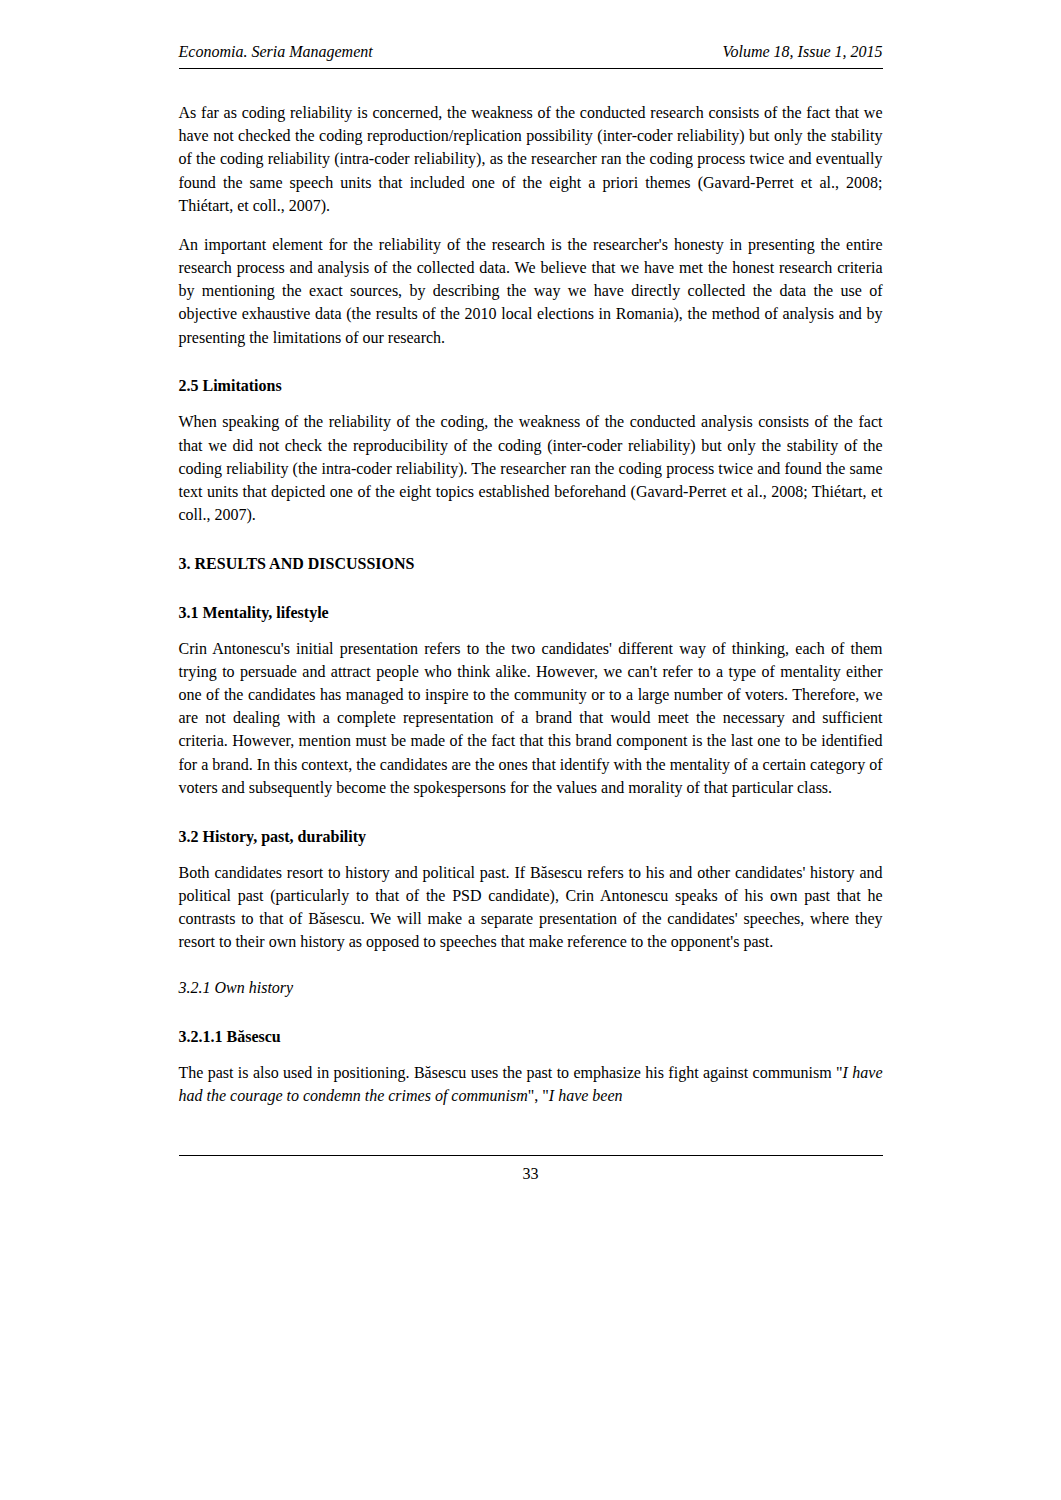Economia. Seria Management Volume 18, Issue 1, 2015
As far as coding reliability is concerned, the weakness of the conducted research consists of the fact that we have not checked the coding reproduction/replication possibility (inter-coder reliability) but only the stability of the coding reliability (intra-coder reliability), as the researcher ran the coding process twice and eventually found the same speech units that included one of the eight a priori themes (Gavard-Perret et al., 2008; Thiétart, et coll., 2007).
An important element for the reliability of the research is the researcher's honesty in presenting the entire research process and analysis of the collected data. We believe that we have met the honest research criteria by mentioning the exact sources, by describing the way we have directly collected the data the use of objective exhaustive data (the results of the 2010 local elections in Romania), the method of analysis and by presenting the limitations of our research.
2.5 Limitations
When speaking of the reliability of the coding, the weakness of the conducted analysis consists of the fact that we did not check the reproducibility of the coding (inter-coder reliability) but only the stability of the coding reliability (the intra-coder reliability). The researcher ran the coding process twice and found the same text units that depicted one of the eight topics established beforehand (Gavard-Perret et al., 2008; Thiétart, et coll., 2007).
3. RESULTS AND DISCUSSIONS
3.1 Mentality, lifestyle
Crin Antonescu's initial presentation refers to the two candidates' different way of thinking, each of them trying to persuade and attract people who think alike. However, we can't refer to a type of mentality either one of the candidates has managed to inspire to the community or to a large number of voters. Therefore, we are not dealing with a complete representation of a brand that would meet the necessary and sufficient criteria. However, mention must be made of the fact that this brand component is the last one to be identified for a brand. In this context, the candidates are the ones that identify with the mentality of a certain category of voters and subsequently become the spokespersons for the values and morality of that particular class.
3.2 History, past, durability
Both candidates resort to history and political past. If Băsescu refers to his and other candidates' history and political past (particularly to that of the PSD candidate), Crin Antonescu speaks of his own past that he contrasts to that of Băsescu. We will make a separate presentation of the candidates' speeches, where they resort to their own history as opposed to speeches that make reference to the opponent's past.
3.2.1 Own history
3.2.1.1 Băsescu
The past is also used in positioning. Băsescu uses the past to emphasize his fight against communism "I have had the courage to condemn the crimes of communism", "I have been
33